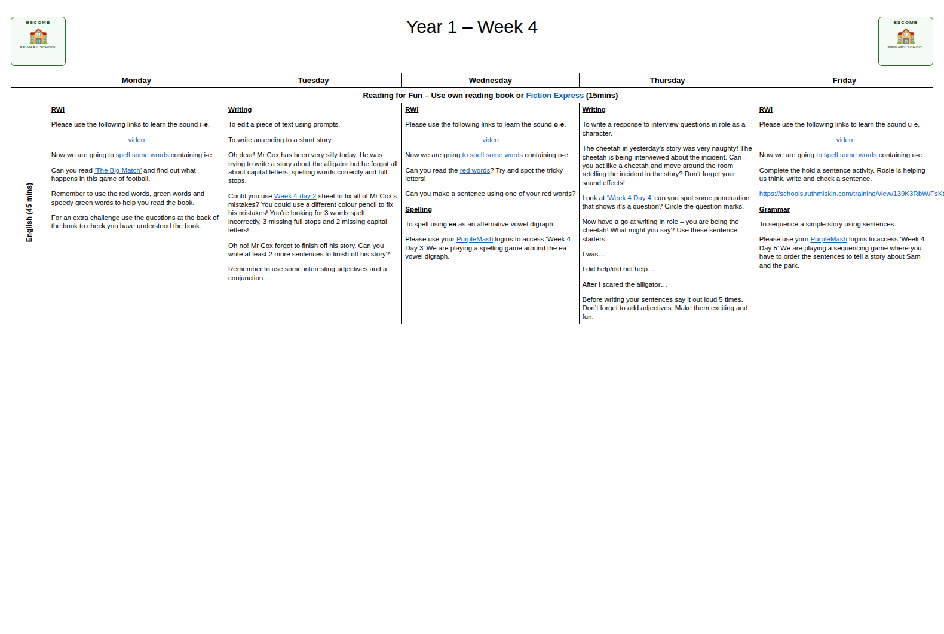ESCOMB 🏫 PRIMARY SCHOOL
Year 1 – Week 4
ESCOMB 🏫 PRIMARY SCHOOL
| | Monday | Tuesday | Wednesday | Thursday | Friday |
| --- | --- | --- | --- | --- | --- |
| | Reading for Fun – Use own reading book or Fiction Express (15mins) |
| English (45 mins) | RWI Please use the following links to learn the sound i-e . video Now we are going to spell some words containing i-e. Can you read ‘The Big Match’ and find out what happens in this game of football. Remember to use the red words, green words and speedy green words to help you read the book. For an extra challenge use the questions at the back of the book to check you have understood the book. | Writing To edit a piece of text using prompts. To write an ending to a short story. Oh dear! Mr Cox has been very silly today. He was trying to write a story about the alligator but he forgot all about capital letters, spelling words correctly and full stops. Could you use Week 4-day 2 sheet to fix all of Mr Cox’s mistakes? You could use a different colour pencil to fix his mistakes! You’re looking for 3 words spelt incorrectly, 3 missing full stops and 2 missing capital letters! Oh no! Mr Cox forgot to finish off his story. Can you write at least 2 more sentences to finish off his story? Remember to use some interesting adjectives and a conjunction. | RWI Please use the following links to learn the sound o-e . video Now we are going to spell some words containing o-e. Can you read the red words ? Try and spot the tricky letters! Can you make a sentence using one of your red words? Spelling To spell using ea as an alternative vowel digraph Please use your PurpleMash logins to access ‘Week 4 Day 3’ We are playing a spelling game around the ea vowel digraph. | Writing To write a response to interview questions in role as a character. The cheetah in yesterday’s story was very naughty! The cheetah is being interviewed about the incident. Can you act like a cheetah and move around the room retelling the incident in the story? Don’t forget your sound effects! Look at ‘Week 4 Day 4’ can you spot some punctuation that shows it’s a question? Circle the question marks. Now have a go at writing in role – you are being the cheetah! What might you say? Use these sentence starters. I was… I did help/did not help… After I scared the alligator… Before writing your sentences say it out loud 5 times. Don’t forget to add adjectives. Make them exciting and fun. | RWI Please use the following links to learn the sound u-e. video Now we are going to spell some words containing u-e. Complete the hold a sentence activity. Rosie is helping us think, write and check a sentence. https://schools.ruthmiskin.com/training/view/139K3RbW/FsKt28TN Grammar To sequence a simple story using sentences. Please use your PurpleMash logins to access ‘Week 4 Day 5’ We are playing a sequencing game where you have to order the sentences to tell a story about Sam and the park. |